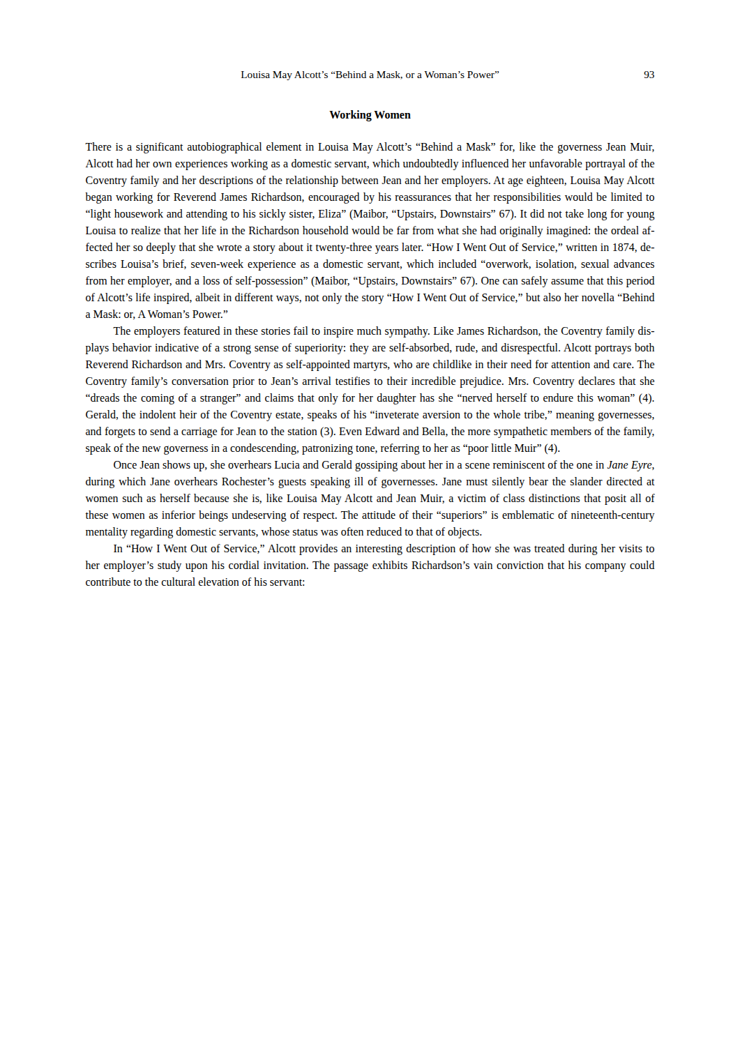Louisa May Alcott’s “Behind a Mask, or a Woman’s Power” 93
Working Women
There is a significant autobiographical element in Louisa May Alcott’s “Behind a Mask” for, like the governess Jean Muir, Alcott had her own experiences working as a domestic servant, which undoubtedly influenced her unfavorable portrayal of the Coventry family and her descriptions of the relationship between Jean and her employers. At age eighteen, Louisa May Alcott began working for Reverend James Richardson, encouraged by his reassurances that her responsibilities would be limited to “light housework and attending to his sickly sister, Eliza” (Maibor, “Upstairs, Downstairs” 67). It did not take long for young Louisa to realize that her life in the Richardson household would be far from what she had originally imagined: the ordeal affected her so deeply that she wrote a story about it twenty-three years later. “How I Went Out of Service,” written in 1874, describes Louisa’s brief, seven-week experience as a domestic servant, which included “overwork, isolation, sexual advances from her employer, and a loss of self-possession” (Maibor, “Upstairs, Downstairs” 67). One can safely assume that this period of Alcott’s life inspired, albeit in different ways, not only the story “How I Went Out of Service,” but also her novella “Behind a Mask: or, A Woman’s Power.”
The employers featured in these stories fail to inspire much sympathy. Like James Richardson, the Coventry family displays behavior indicative of a strong sense of superiority: they are self-absorbed, rude, and disrespectful. Alcott portrays both Reverend Richardson and Mrs. Coventry as self-appointed martyrs, who are childlike in their need for attention and care. The Coventry family’s conversation prior to Jean’s arrival testifies to their incredible prejudice. Mrs. Coventry declares that she “dreads the coming of a stranger” and claims that only for her daughter has she “nerved herself to endure this woman” (4). Gerald, the indolent heir of the Coventry estate, speaks of his “inveterate aversion to the whole tribe,” meaning governesses, and forgets to send a carriage for Jean to the station (3). Even Edward and Bella, the more sympathetic members of the family, speak of the new governess in a condescending, patronizing tone, referring to her as “poor little Muir” (4).
Once Jean shows up, she overhears Lucia and Gerald gossiping about her in a scene reminiscent of the one in Jane Eyre, during which Jane overhears Rochester’s guests speaking ill of governesses. Jane must silently bear the slander directed at women such as herself because she is, like Louisa May Alcott and Jean Muir, a victim of class distinctions that posit all of these women as inferior beings undeserving of respect. The attitude of their “superiors” is emblematic of nineteenth-century mentality regarding domestic servants, whose status was often reduced to that of objects.
In “How I Went Out of Service,” Alcott provides an interesting description of how she was treated during her visits to her employer’s study upon his cordial invitation. The passage exhibits Richardson’s vain conviction that his company could contribute to the cultural elevation of his servant: